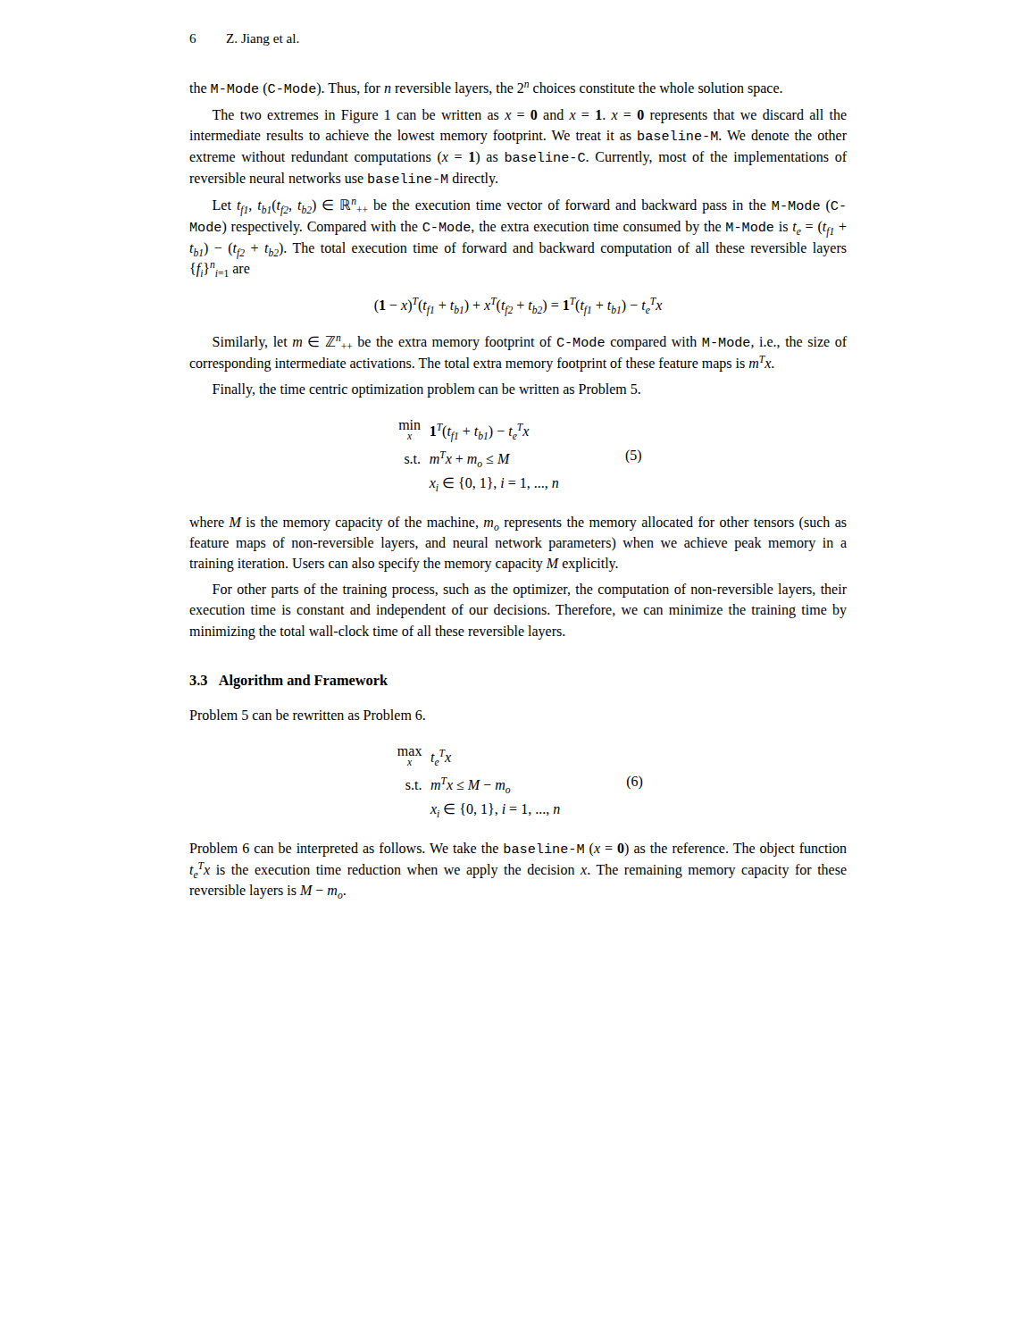6 Z. Jiang et al.
the M-Mode (C-Mode). Thus, for n reversible layers, the 2n choices constitute the whole solution space.
The two extremes in Figure 1 can be written as x = 0 and x = 1. x = 0 represents that we discard all the intermediate results to achieve the lowest memory footprint. We treat it as baseline-M. We denote the other extreme without redundant computations (x = 1) as baseline-C. Currently, most of the implementations of reversible neural networks use baseline-M directly.
Let tf1, tb1(tf2, tb2) ∈ ℝn++ be the execution time vector of forward and backward pass in the M-Mode (C-Mode) respectively. Compared with the C-Mode, the extra execution time consumed by the M-Mode is te = (tf1 + tb1) − (tf2 + tb2). The total execution time of forward and backward computation of all these reversible layers {fi}ni=1 are
(1 − x)T(tf1 + tb1) + xT(tf2 + tb2) = 1T(tf1 + tb1) − teTx
Similarly, let m ∈ ℤn++ be the extra memory footprint of C-Mode compared with M-Mode, i.e., the size of corresponding intermediate activations. The total extra memory footprint of these feature maps is mTx.
Finally, the time centric optimization problem can be written as Problem 5.
| min x | 1 T ( t f1 + t b1 ) − t e T x |
| s.t. | m T x + m o ≤ M |
| | x i ∈ {0, 1}, i = 1, ..., n |
(5)
where M is the memory capacity of the machine, mo represents the memory allocated for other tensors (such as feature maps of non-reversible layers, and neural network parameters) when we achieve peak memory in a training iteration. Users can also specify the memory capacity M explicitly.
For other parts of the training process, such as the optimizer, the computation of non-reversible layers, their execution time is constant and independent of our decisions. Therefore, we can minimize the training time by minimizing the total wall-clock time of all these reversible layers.
3.3 Algorithm and Framework
Problem 5 can be rewritten as Problem 6.
| max x | t e T x |
| s.t. | m T x ≤ M − m o |
| | x i ∈ {0, 1}, i = 1, ..., n |
(6)
Problem 6 can be interpreted as follows. We take the baseline-M (x = 0) as the reference. The object function teTx is the execution time reduction when we apply the decision x. The remaining memory capacity for these reversible layers is M − mo.